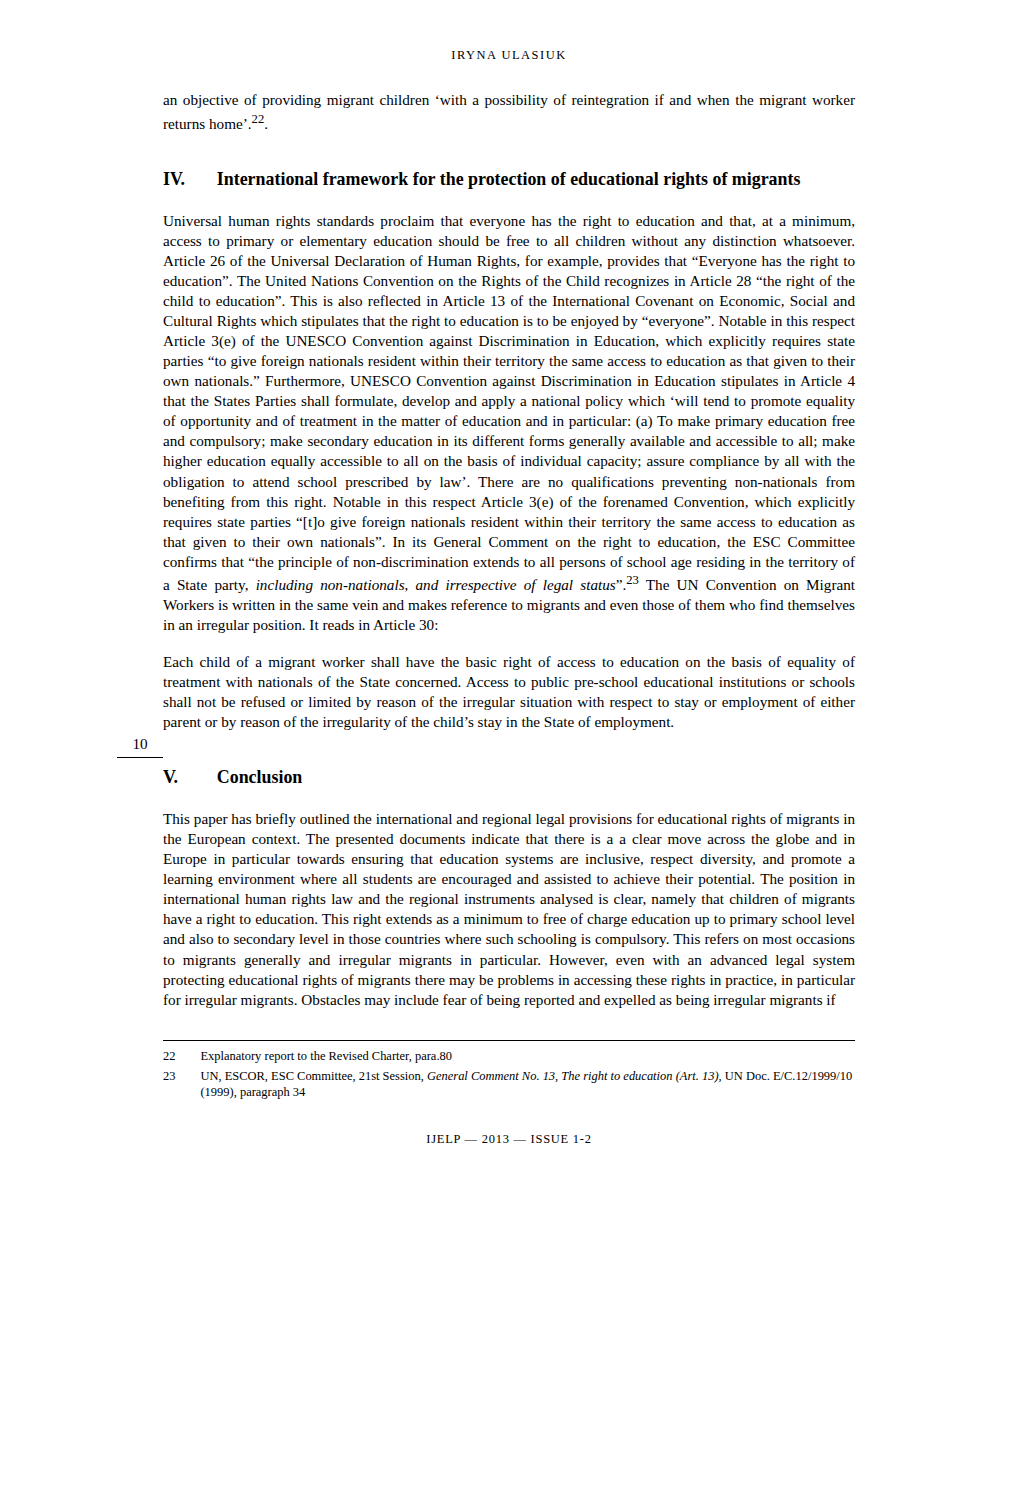IRYNA ULASIUK
an objective of providing migrant children ‘with a possibility of reintegration if and when the migrant worker returns home’.22.
IV. International framework for the protection of educational rights of migrants
Universal human rights standards proclaim that everyone has the right to education and that, at a minimum, access to primary or elementary education should be free to all children without any distinction whatsoever. Article 26 of the Universal Declaration of Human Rights, for example, provides that “Everyone has the right to education”. The United Nations Convention on the Rights of the Child recognizes in Article 28 “the right of the child to education”. This is also reflected in Article 13 of the International Covenant on Economic, Social and Cultural Rights which stipulates that the right to education is to be enjoyed by “everyone”. Notable in this respect Article 3(e) of the UNESCO Convention against Discrimination in Education, which explicitly requires state parties “to give foreign nationals resident within their territory the same access to education as that given to their own nationals.” Furthermore, UNESCO Convention against Discrimination in Education stipulates in Article 4 that the States Parties shall formulate, develop and apply a national policy which ‘will tend to promote equality of opportunity and of treatment in the matter of education and in particular: (a) To make primary education free and compulsory; make secondary education in its different forms generally available and accessible to all; make higher education equally accessible to all on the basis of individual capacity; assure compliance by all with the obligation to attend school prescribed by law’. There are no qualifications preventing non-nationals from benefiting from this right. Notable in this respect Article 3(e) of the forenamed Convention, which explicitly requires state parties “[t]o give foreign nationals resident within their territory the same access to education as that given to their own nationals”. In its General Comment on the right to education, the ESC Committee confirms that “the principle of non-discrimination extends to all persons of school age residing in the territory of a State party, including non-nationals, and irrespective of legal status”.23 The UN Convention on Migrant Workers is written in the same vein and makes reference to migrants and even those of them who find themselves in an irregular position. It reads in Article 30:
Each child of a migrant worker shall have the basic right of access to education on the basis of equality of treatment with nationals of the State concerned. Access to public pre-school educational institutions or schools shall not be refused or limited by reason of the irregular situation with respect to stay or employment of either parent or by reason of the irregularity of the child’s stay in the State of employment.
V. Conclusion
This paper has briefly outlined the international and regional legal provisions for educational rights of migrants in the European context. The presented documents indicate that there is a a clear move across the globe and in Europe in particular towards ensuring that education systems are inclusive, respect diversity, and promote a learning environment where all students are encouraged and assisted to achieve their potential. The position in international human rights law and the regional instruments analysed is clear, namely that children of migrants have a right to education. This right extends as a minimum to free of charge education up to primary school level and also to secondary level in those countries where such schooling is compulsory. This refers on most occasions to migrants generally and irregular migrants in particular. However, even with an advanced legal system protecting educational rights of migrants there may be problems in accessing these rights in practice, in particular for irregular migrants. Obstacles may include fear of being reported and expelled as being irregular migrants if
10
| 22 | Explanatory report to the Revised Charter, para.80 |
| 23 | UN, ESCOR, ESC Committee, 21st Session, General Comment No. 13, The right to education (Art. 13), UN Doc. E/C.12/1999/10 (1999), paragraph 34 |
IJELP — 2013 — ISSUE 1-2